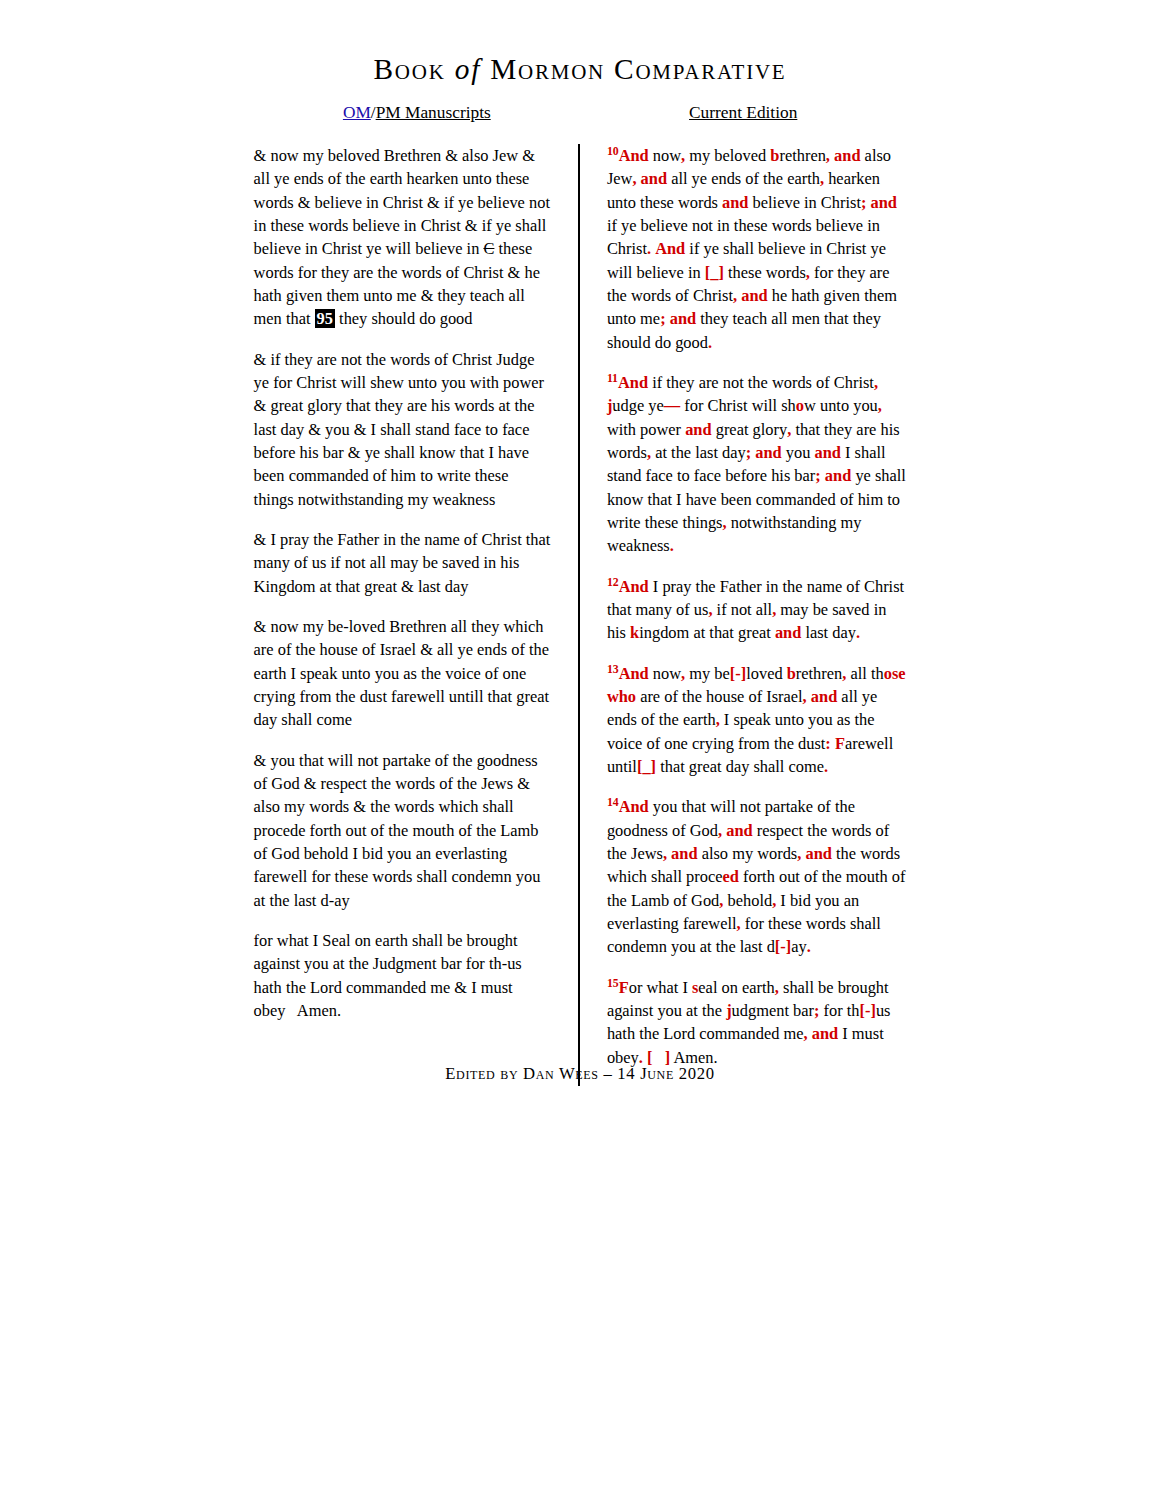Book of Mormon Comparative
OM/PM Manuscripts
Current Edition
& now my beloved Brethren & also Jew & all ye ends of the earth hearken unto these words & believe in Christ & if ye believe not in these words believe in Christ & if ye shall believe in Christ ye will believe in C these words for they are the words of Christ & he hath given them unto me & they teach all men that 95 they should do good
& if they are not the words of Christ Judge ye for Christ will shew unto you with power & great glory that they are his words at the last day & you & I shall stand face to face before his bar & ye shall know that I have been commanded of him to write these things notwithstanding my weakness
& I pray the Father in the name of Christ that many of us if not all may be saved in his Kingdom at that great & last day
& now my be-loved Brethren all they which are of the house of Israel & all ye ends of the earth I speak unto you as the voice of one crying from the dust farewell untill that great day shall come
& you that will not partake of the goodness of God & respect the words of the Jews & also my words & the words which shall procede forth out of the mouth of the Lamb of God behold I bid you an everlasting farewell for these words shall condemn you at the last d-ay
for what I Seal on earth shall be brought against you at the Judgment bar for th-us hath the Lord commanded me & I must obey Amen.
10And now, my beloved brethren, and also Jew, and all ye ends of the earth, hearken unto these words and believe in Christ; and if ye believe not in these words believe in Christ. And if ye shall believe in Christ ye will believe in [_] these words, for they are the words of Christ, and he hath given them unto me; and they teach all men that they should do good.
11And if they are not the words of Christ, judge ye— for Christ will show unto you, with power and great glory, that they are his words, at the last day; and you and I shall stand face to face before his bar; and ye shall know that I have been commanded of him to write these things, notwithstanding my weakness.
12And I pray the Father in the name of Christ that many of us, if not all, may be saved in his kingdom at that great and last day.
13And now, my be[-] loved brethren, all those who are of the house of Israel, and all ye ends of the earth, I speak unto you as the voice of one crying from the dust: Farewell until[_] that great day shall come.
14And you that will not partake of the goodness of God, and respect the words of the Jews, and also my words, and the words which shall proceed forth out of the mouth of the Lamb of God, behold, I bid you an everlasting farewell, for these words shall condemn you at the last d[-] ay.
15For what I seal on earth, shall be brought against you at the judgment bar; for th[-] us hath the Lord commanded me, and I must obey. [ ] Amen.
Edited by Dan Wees – 14 June 2020